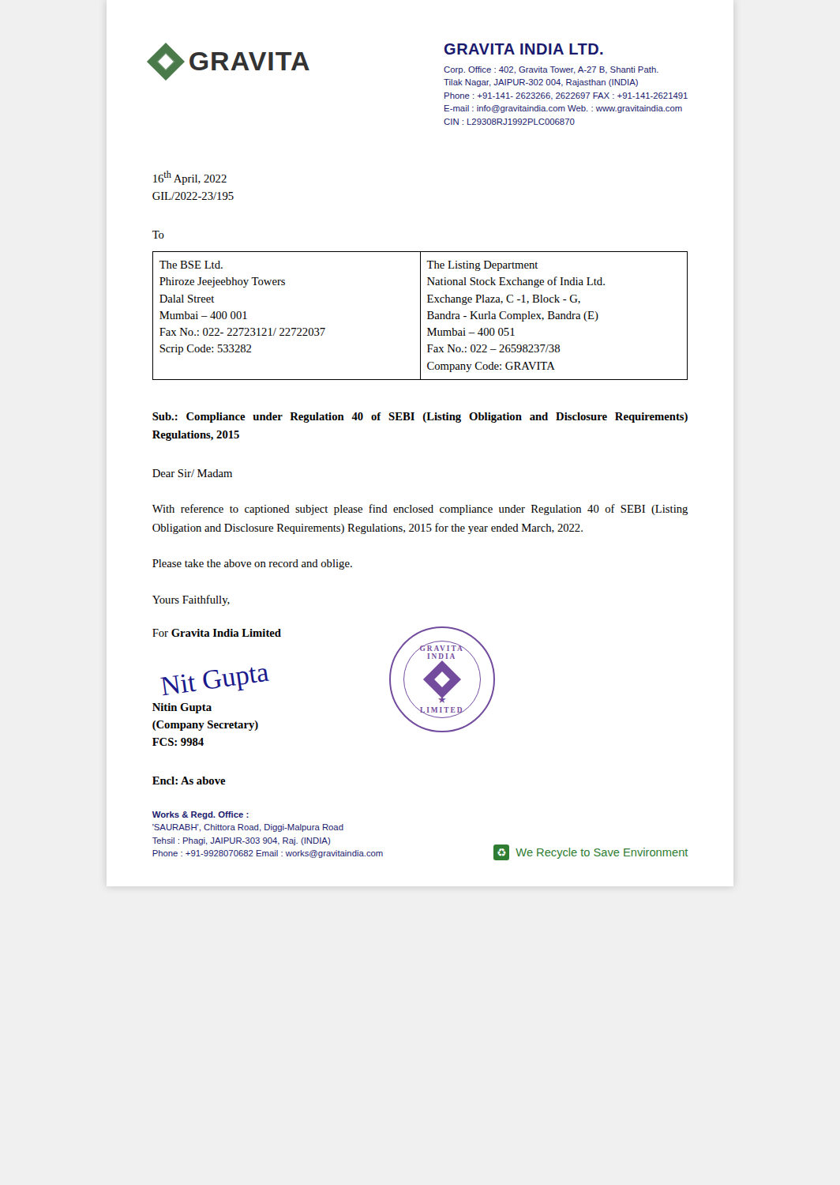GRAVITA
GRAVITA INDIA LTD.
Corp. Office : 402, Gravita Tower, A-27 B, Shanti Path.
Tilak Nagar, JAIPUR-302 004, Rajasthan (INDIA)
Phone : +91-141- 2623266, 2622697 FAX : +91-141-2621491
E-mail : info@gravitaindia.com Web. : www.gravitaindia.com
CIN : L29308RJ1992PLC006870
16th April, 2022
GIL/2022-23/195
To
| The BSE Ltd. Phiroze Jeejeebhoy Towers Dalal Street Mumbai – 400 001 Fax No.: 022- 22723121/ 22722037 Scrip Code: 533282 | The Listing Department National Stock Exchange of India Ltd. Exchange Plaza, C -1, Block - G, Bandra - Kurla Complex, Bandra (E) Mumbai – 400 051 Fax No.: 022 – 26598237/38 Company Code: GRAVITA |
Sub.: Compliance under Regulation 40 of SEBI (Listing Obligation and Disclosure Requirements) Regulations, 2015
Dear Sir/ Madam
With reference to captioned subject please find enclosed compliance under Regulation 40 of SEBI (Listing Obligation and Disclosure Requirements) Regulations, 2015 for the year ended March, 2022.
Please take the above on record and oblige.
Yours Faithfully,
For Gravita India Limited
GRAVITA INDIA
LIMITED
★
Nit Gupta
Nitin Gupta
(Company Secretary)
FCS: 9984
Encl: As above
Works & Regd. Office :
'SAURABH', Chittora Road, Diggi-Malpura Road
Tehsil : Phagi, JAIPUR-303 904, Raj. (INDIA)
Phone : +91-9928070682 Email : works@gravitaindia.com
We Recycle to Save Environment